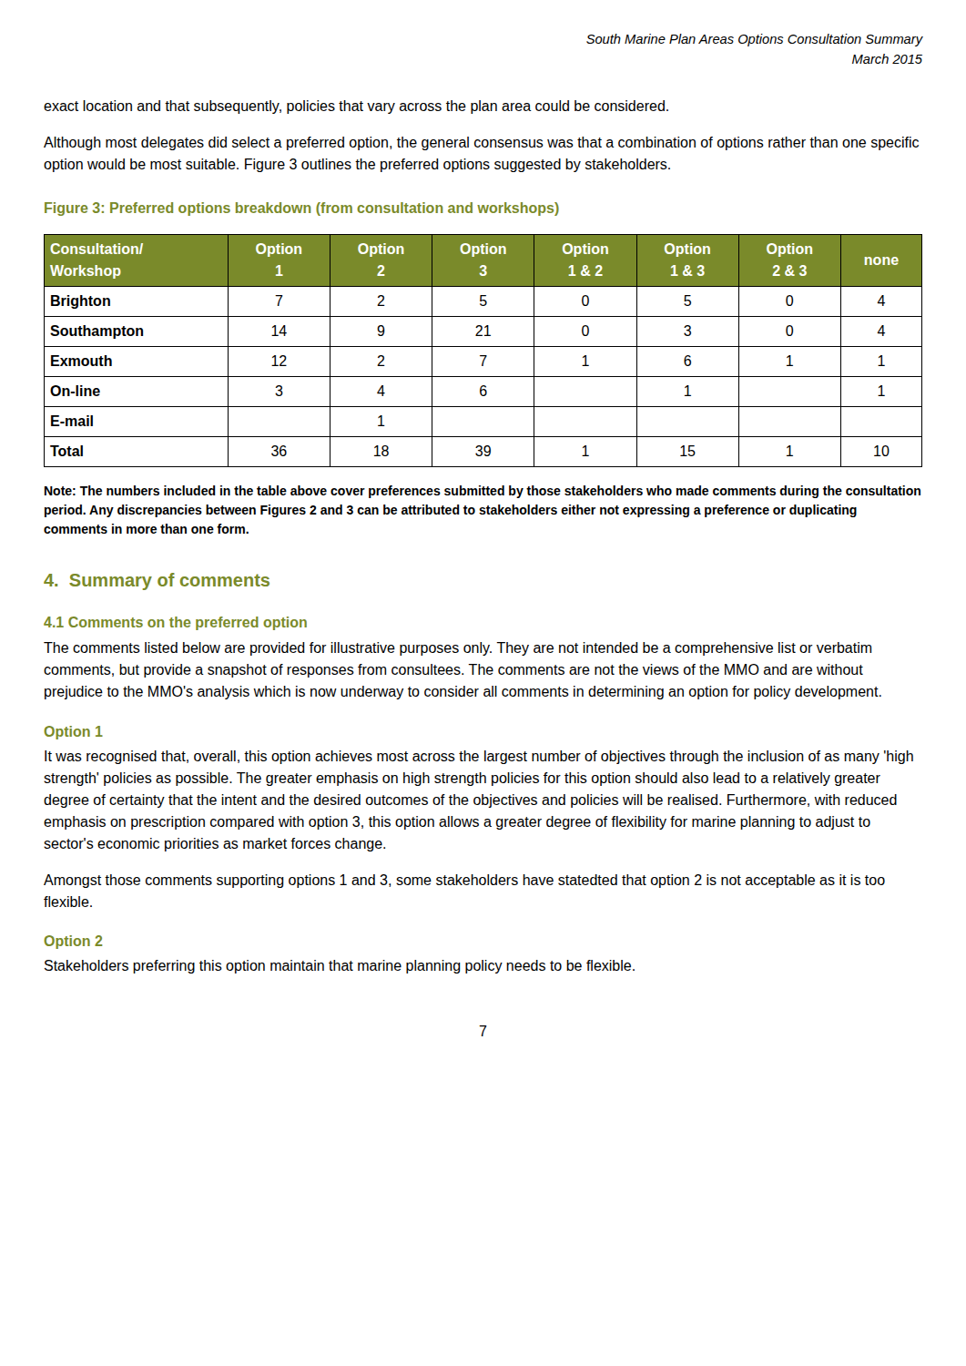South Marine Plan Areas Options Consultation Summary
March 2015
exact location and that subsequently, policies that vary across the plan area could be considered.
Although most delegates did select a preferred option, the general consensus was that a combination of options rather than one specific option would be most suitable. Figure 3 outlines the preferred options suggested by stakeholders.
Figure 3: Preferred options breakdown (from consultation and workshops)
| Consultation/ Workshop | Option 1 | Option 2 | Option 3 | Option 1 & 2 | Option 1 & 3 | Option 2 & 3 | none |
| --- | --- | --- | --- | --- | --- | --- | --- |
| Brighton | 7 | 2 | 5 | 0 | 5 | 0 | 4 |
| Southampton | 14 | 9 | 21 | 0 | 3 | 0 | 4 |
| Exmouth | 12 | 2 | 7 | 1 | 6 | 1 | 1 |
| On-line | 3 | 4 | 6 | | 1 | | 1 |
| E-mail | | 1 | | | | | |
| Total | 36 | 18 | 39 | 1 | 15 | 1 | 10 |
Note: The numbers included in the table above cover preferences submitted by those stakeholders who made comments during the consultation period. Any discrepancies between Figures 2 and 3 can be attributed to stakeholders either not expressing a preference or duplicating comments in more than one form.
4. Summary of comments
4.1 Comments on the preferred option
The comments listed below are provided for illustrative purposes only. They are not intended be a comprehensive list or verbatim comments, but provide a snapshot of responses from consultees. The comments are not the views of the MMO and are without prejudice to the MMO's analysis which is now underway to consider all comments in determining an option for policy development.
Option 1
It was recognised that, overall, this option achieves most across the largest number of objectives through the inclusion of as many 'high strength' policies as possible. The greater emphasis on high strength policies for this option should also lead to a relatively greater degree of certainty that the intent and the desired outcomes of the objectives and policies will be realised. Furthermore, with reduced emphasis on prescription compared with option 3, this option allows a greater degree of flexibility for marine planning to adjust to sector's economic priorities as market forces change.
Amongst those comments supporting options 1 and 3, some stakeholders have statedted that option 2 is not acceptable as it is too flexible.
Option 2
Stakeholders preferring this option maintain that marine planning policy needs to be flexible.
7